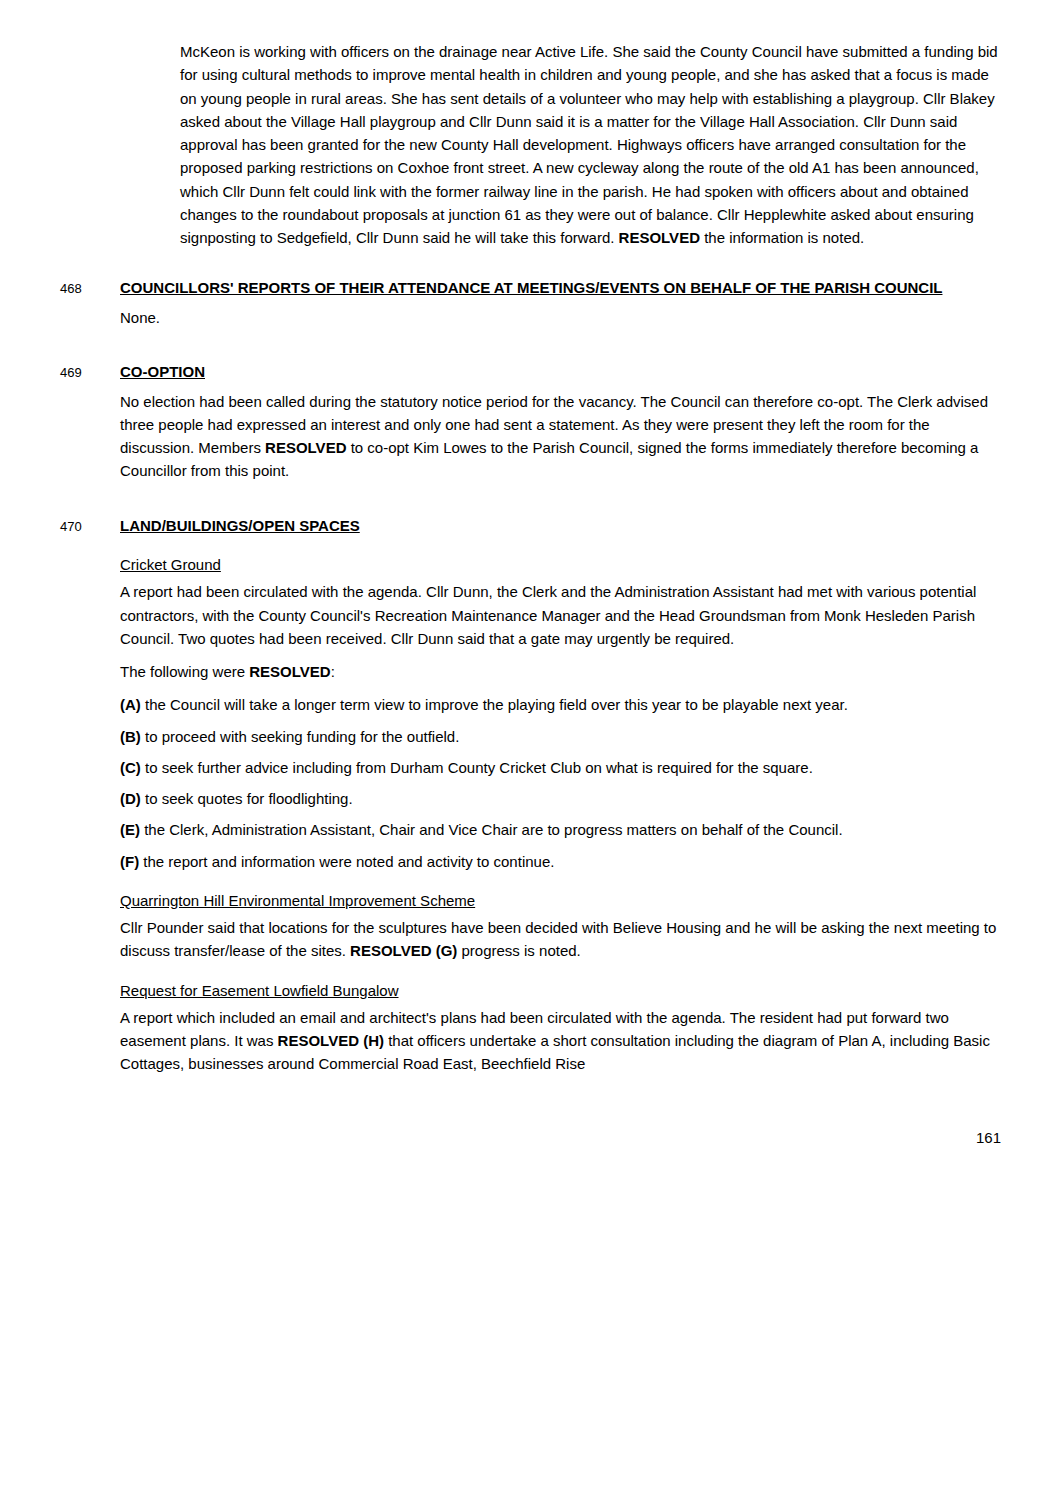McKeon is working with officers on the drainage near Active Life. She said the County Council have submitted a funding bid for using cultural methods to improve mental health in children and young people, and she has asked that a focus is made on young people in rural areas. She has sent details of a volunteer who may help with establishing a playgroup. Cllr Blakey asked about the Village Hall playgroup and Cllr Dunn said it is a matter for the Village Hall Association. Cllr Dunn said approval has been granted for the new County Hall development. Highways officers have arranged consultation for the proposed parking restrictions on Coxhoe front street. A new cycleway along the route of the old A1 has been announced, which Cllr Dunn felt could link with the former railway line in the parish. He had spoken with officers about and obtained changes to the roundabout proposals at junction 61 as they were out of balance. Cllr Hepplewhite asked about ensuring signposting to Sedgefield, Cllr Dunn said he will take this forward. RESOLVED the information is noted.
468
Councillors' reports of their attendance at meetings/events on behalf of the Parish Council
None.
469
Co-option
No election had been called during the statutory notice period for the vacancy. The Council can therefore co-opt. The Clerk advised three people had expressed an interest and only one had sent a statement. As they were present they left the room for the discussion. Members RESOLVED to co-opt Kim Lowes to the Parish Council, signed the forms immediately therefore becoming a Councillor from this point.
470
Land/Buildings/Open Spaces
Cricket Ground
A report had been circulated with the agenda. Cllr Dunn, the Clerk and the Administration Assistant had met with various potential contractors, with the County Council's Recreation Maintenance Manager and the Head Groundsman from Monk Hesleden Parish Council. Two quotes had been received. Cllr Dunn said that a gate may urgently be required.
The following were RESOLVED:
(A) the Council will take a longer term view to improve the playing field over this year to be playable next year.
(B) to proceed with seeking funding for the outfield.
(C) to seek further advice including from Durham County Cricket Club on what is required for the square.
(D) to seek quotes for floodlighting.
(E) the Clerk, Administration Assistant, Chair and Vice Chair are to progress matters on behalf of the Council.
(F) the report and information were noted and activity to continue.
Quarrington Hill Environmental Improvement Scheme
Cllr Pounder said that locations for the sculptures have been decided with Believe Housing and he will be asking the next meeting to discuss transfer/lease of the sites. RESOLVED (G) progress is noted.
Request for Easement Lowfield Bungalow
A report which included an email and architect's plans had been circulated with the agenda. The resident had put forward two easement plans. It was RESOLVED (H) that officers undertake a short consultation including the diagram of Plan A, including Basic Cottages, businesses around Commercial Road East, Beechfield Rise
161